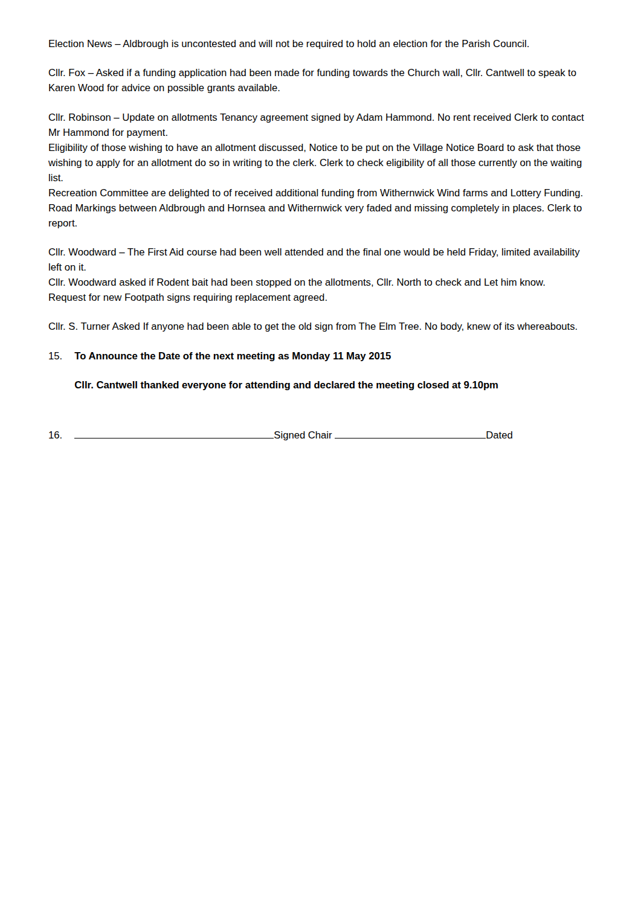Election News – Aldbrough is uncontested and will not be required to hold an election for the Parish Council.
Cllr. Fox – Asked if a funding application had been made for funding towards the Church wall, Cllr. Cantwell to speak to Karen Wood for advice on possible grants available.
Cllr. Robinson – Update on allotments Tenancy agreement signed by Adam Hammond. No rent received Clerk to contact Mr Hammond for payment.
Eligibility of those wishing to have an allotment discussed, Notice to be put on the Village Notice Board to ask that those wishing to apply for an allotment do so in writing to the clerk. Clerk to check eligibility of all those currently on the waiting list.
Recreation Committee are delighted to of received additional funding from Withernwick Wind farms and Lottery Funding.
Road Markings between Aldbrough and Hornsea and Withernwick very faded and missing completely in places. Clerk to report.
Cllr. Woodward – The First Aid course had been well attended and the final one would be held Friday, limited availability left on it.
Cllr. Woodward asked if Rodent bait had been stopped on the allotments, Cllr. North to check and Let him know.
Request for new Footpath signs requiring replacement agreed.
Cllr. S. Turner Asked If anyone had been able to get the old sign from The Elm Tree. No body, knew of its whereabouts.
To Announce the Date of the next meeting as Monday 11 May 2015
Cllr. Cantwell thanked everyone for attending and declared the meeting closed at 9.10pm
Signed Chair Dated